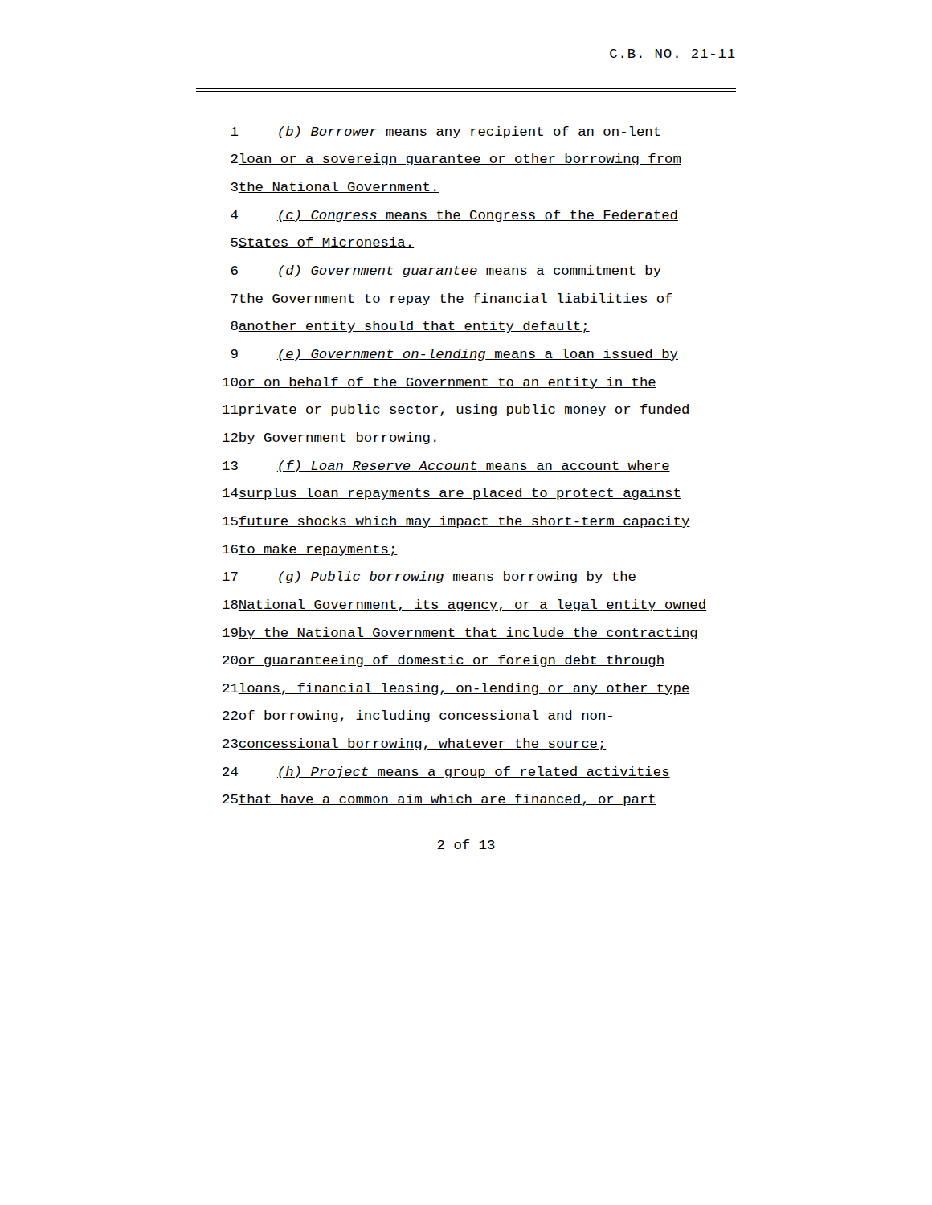C.B. NO. 21-11
| 1 | (b) Borrower means any recipient of an on-lent |
| 2 | loan or a sovereign guarantee or other borrowing from |
| 3 | the National Government. |
| 4 | (c) Congress means the Congress of the Federated |
| 5 | States of Micronesia. |
| 6 | (d) Government guarantee means a commitment by |
| 7 | the Government to repay the financial liabilities of |
| 8 | another entity should that entity default; |
| 9 | (e) Government on-lending means a loan issued by |
| 10 | or on behalf of the Government to an entity in the |
| 11 | private or public sector, using public money or funded |
| 12 | by Government borrowing. |
| 13 | (f) Loan Reserve Account means an account where |
| 14 | surplus loan repayments are placed to protect against |
| 15 | future shocks which may impact the short-term capacity |
| 16 | to make repayments; |
| 17 | (g) Public borrowing means borrowing by the |
| 18 | National Government, its agency, or a legal entity owned |
| 19 | by the National Government that include the contracting |
| 20 | or guaranteeing of domestic or foreign debt through |
| 21 | loans, financial leasing, on-lending or any other type |
| 22 | of borrowing, including concessional and non- |
| 23 | concessional borrowing, whatever the source; |
| 24 | (h) Project means a group of related activities |
| 25 | that have a common aim which are financed, or part |
2 of 13